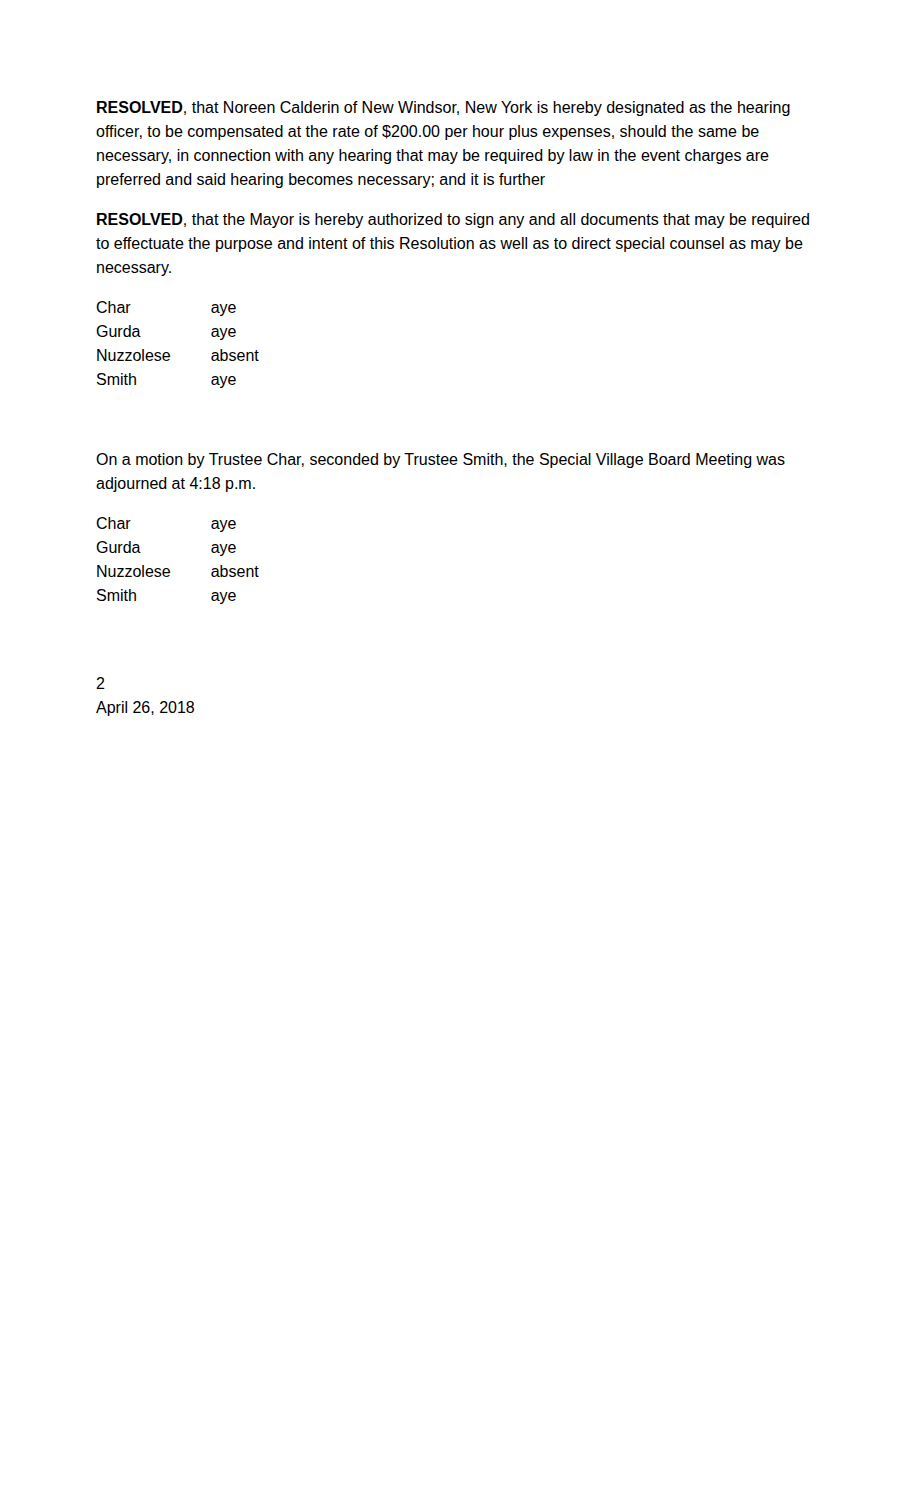RESOLVED, that Noreen Calderin of New Windsor, New York is hereby designated as the hearing officer, to be compensated at the rate of $200.00 per hour plus expenses, should the same be necessary, in connection with any hearing that may be required by law in the event charges are preferred and said hearing becomes necessary; and it is further
RESOLVED, that the Mayor is hereby authorized to sign any and all documents that may be required to effectuate the purpose and intent of this Resolution as well as to direct special counsel as may be necessary.
| Char | aye |
| Gurda | aye |
| Nuzzolese | absent |
| Smith | aye |
On a motion by Trustee Char, seconded by Trustee Smith, the Special Village Board Meeting was adjourned at 4:18 p.m.
| Char | aye |
| Gurda | aye |
| Nuzzolese | absent |
| Smith | aye |
2
April 26, 2018